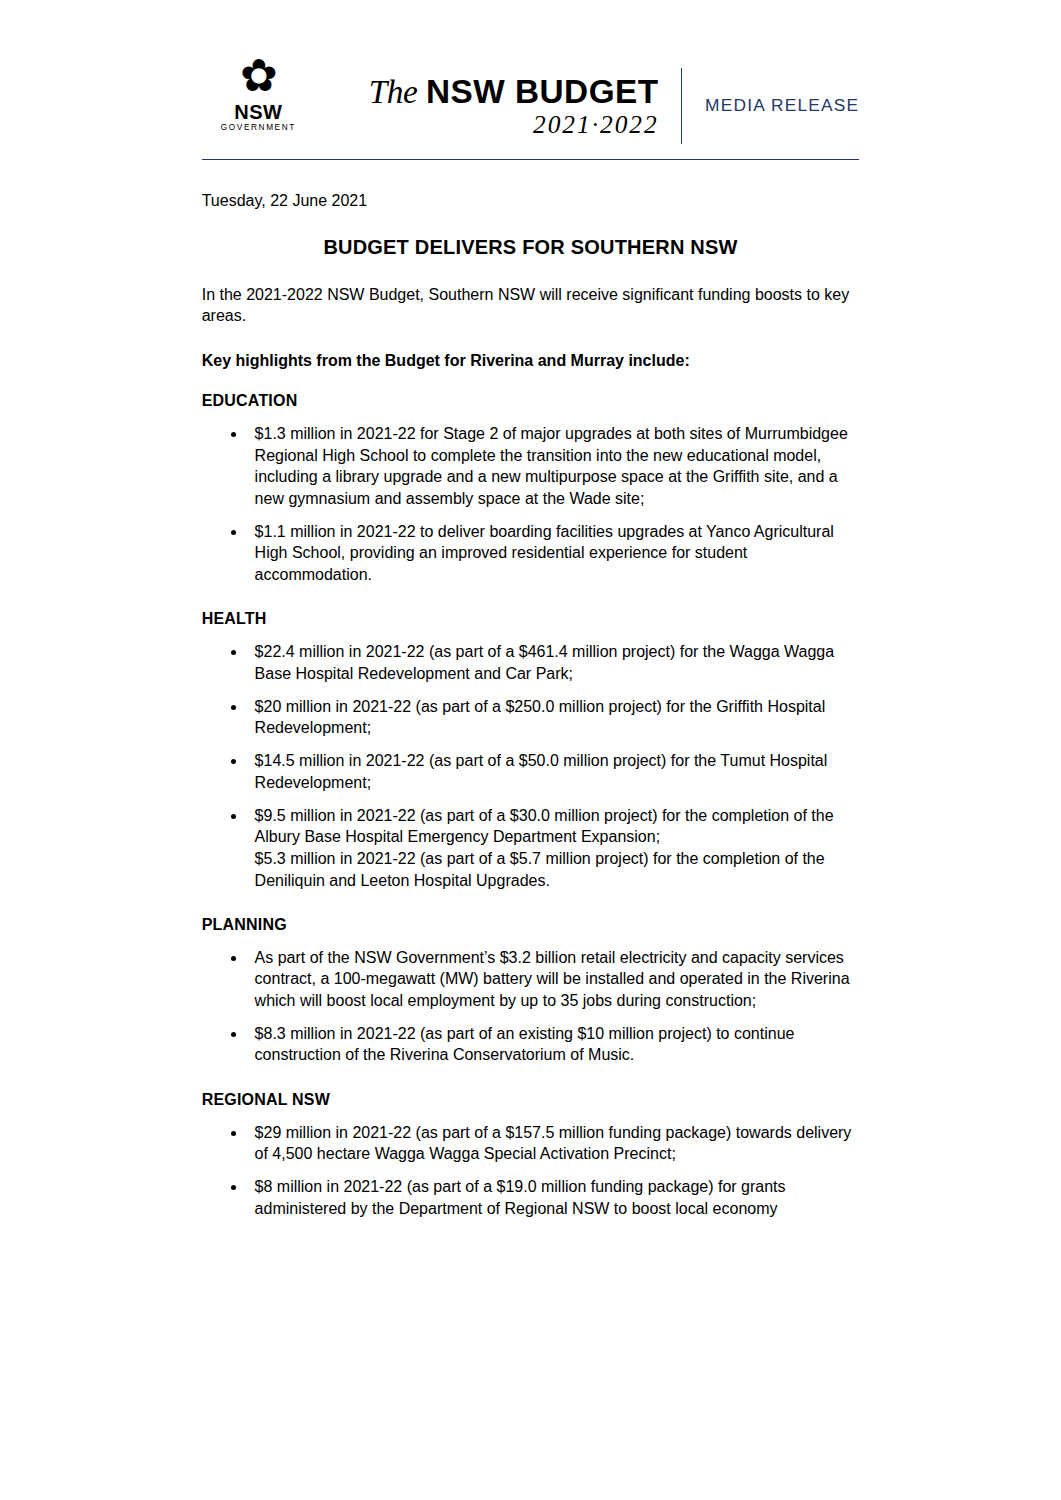✿ NSW GOVERNMENT
The NSW BUDGET
2021·2022
MEDIA RELEASE
Tuesday, 22 June 2021
BUDGET DELIVERS FOR SOUTHERN NSW
In the 2021-2022 NSW Budget, Southern NSW will receive significant funding boosts to key areas.
Key highlights from the Budget for Riverina and Murray include:
EDUCATION
$1.3 million in 2021-22 for Stage 2 of major upgrades at both sites of Murrumbidgee Regional High School to complete the transition into the new educational model, including a library upgrade and a new multipurpose space at the Griffith site, and a new gymnasium and assembly space at the Wade site;
$1.1 million in 2021-22 to deliver boarding facilities upgrades at Yanco Agricultural High School, providing an improved residential experience for student accommodation.
HEALTH
$22.4 million in 2021-22 (as part of a $461.4 million project) for the Wagga Wagga Base Hospital Redevelopment and Car Park;
$20 million in 2021-22 (as part of a $250.0 million project) for the Griffith Hospital Redevelopment;
$14.5 million in 2021-22 (as part of a $50.0 million project) for the Tumut Hospital Redevelopment;
$9.5 million in 2021-22 (as part of a $30.0 million project) for the completion of the Albury Base Hospital Emergency Department Expansion;
$5.3 million in 2021-22 (as part of a $5.7 million project) for the completion of the Deniliquin and Leeton Hospital Upgrades.
PLANNING
As part of the NSW Government’s $3.2 billion retail electricity and capacity services contract, a 100-megawatt (MW) battery will be installed and operated in the Riverina which will boost local employment by up to 35 jobs during construction;
$8.3 million in 2021-22 (as part of an existing $10 million project) to continue construction of the Riverina Conservatorium of Music.
REGIONAL NSW
$29 million in 2021-22 (as part of a $157.5 million funding package) towards delivery of 4,500 hectare Wagga Wagga Special Activation Precinct;
$8 million in 2021-22 (as part of a $19.0 million funding package) for grants administered by the Department of Regional NSW to boost local economy